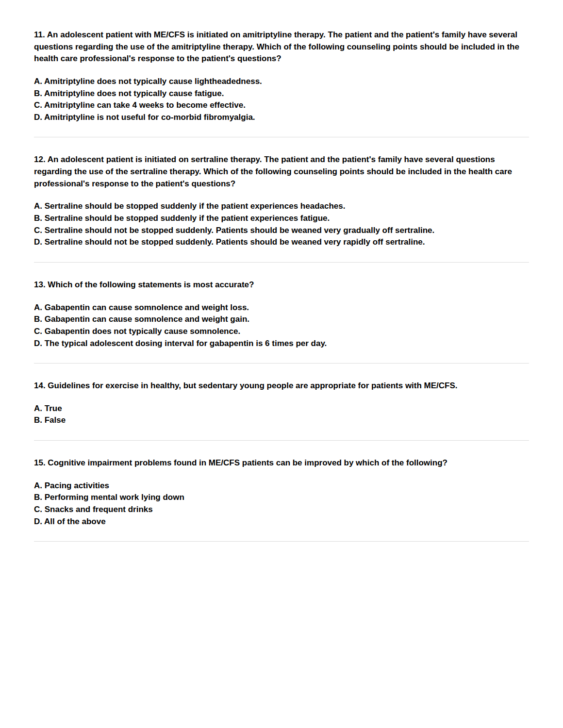11. An adolescent patient with ME/CFS is initiated on amitriptyline therapy. The patient and the patient's family have several questions regarding the use of the amitriptyline therapy. Which of the following counseling points should be included in the health care professional's response to the patient's questions?
A. Amitriptyline does not typically cause lightheadedness.
B. Amitriptyline does not typically cause fatigue.
C. Amitriptyline can take 4 weeks to become effective.
D. Amitriptyline is not useful for co-morbid fibromyalgia.
12. An adolescent patient is initiated on sertraline therapy. The patient and the patient's family have several questions regarding the use of the sertraline therapy. Which of the following counseling points should be included in the health care professional's response to the patient's questions?
A. Sertraline should be stopped suddenly if the patient experiences headaches.
B. Sertraline should be stopped suddenly if the patient experiences fatigue.
C. Sertraline should not be stopped suddenly. Patients should be weaned very gradually off sertraline.
D. Sertraline should not be stopped suddenly. Patients should be weaned very rapidly off sertraline.
13. Which of the following statements is most accurate?
A. Gabapentin can cause somnolence and weight loss.
B. Gabapentin can cause somnolence and weight gain.
C. Gabapentin does not typically cause somnolence.
D. The typical adolescent dosing interval for gabapentin is 6 times per day.
14. Guidelines for exercise in healthy, but sedentary young people are appropriate for patients with ME/CFS.
A. True
B. False
15. Cognitive impairment problems found in ME/CFS patients can be improved by which of the following?
A. Pacing activities
B. Performing mental work lying down
C. Snacks and frequent drinks
D. All of the above